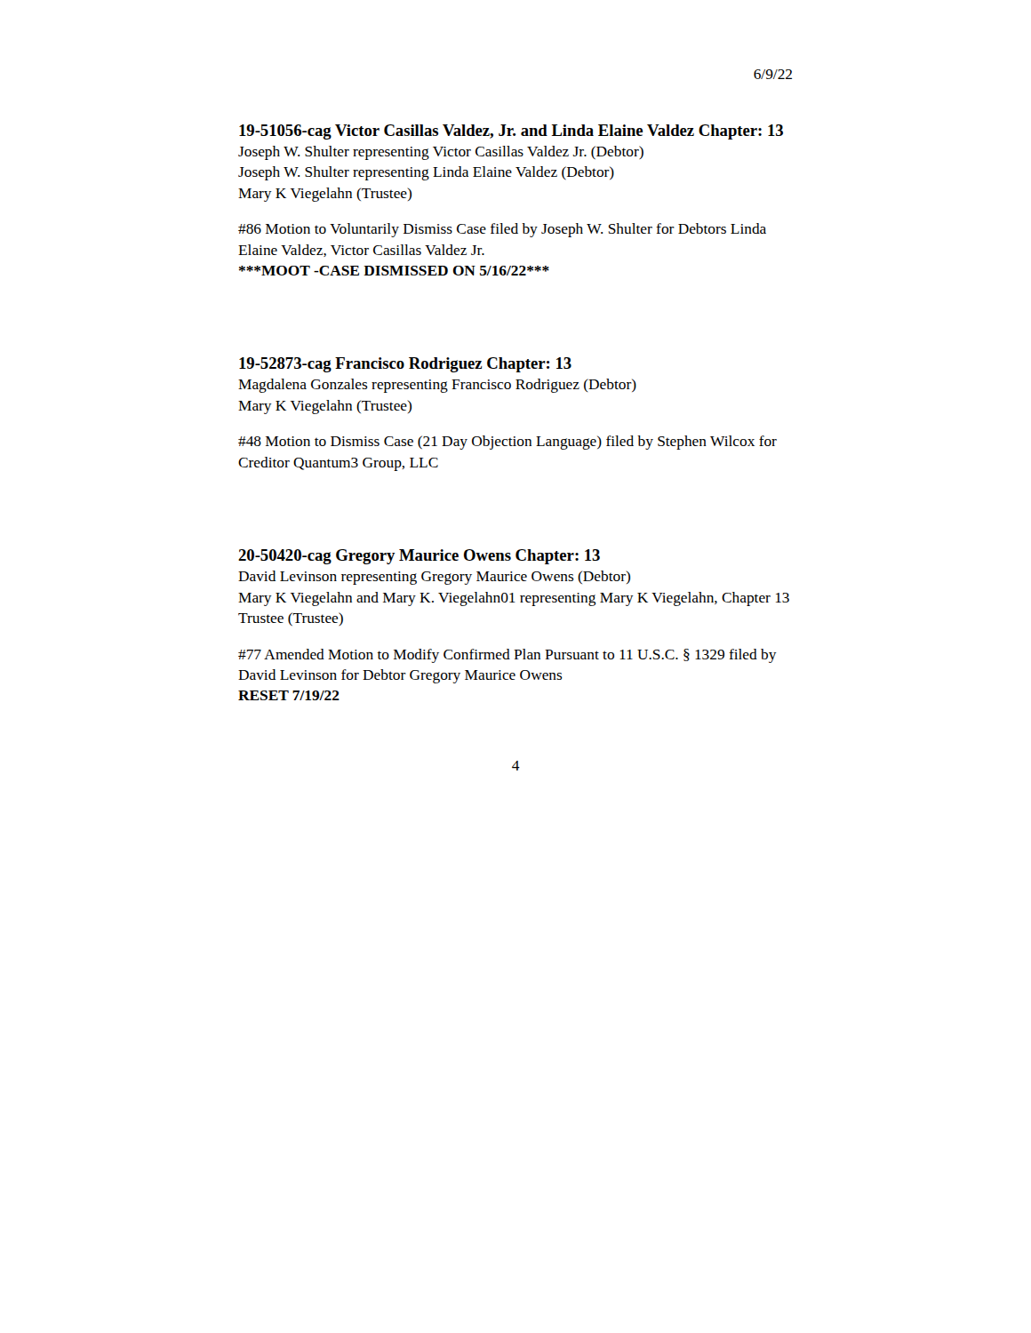6/9/22
19-51056-cag Victor Casillas Valdez, Jr. and Linda Elaine Valdez Chapter: 13
Joseph W. Shulter representing Victor Casillas Valdez Jr. (Debtor)
Joseph W. Shulter representing Linda Elaine Valdez (Debtor)
Mary K Viegelahn (Trustee)
#86 Motion to Voluntarily Dismiss Case filed by Joseph W. Shulter for Debtors Linda Elaine Valdez, Victor Casillas Valdez Jr.
***MOOT -CASE DISMISSED ON 5/16/22***
19-52873-cag Francisco Rodriguez Chapter: 13
Magdalena Gonzales representing Francisco Rodriguez (Debtor)
Mary K Viegelahn (Trustee)
#48 Motion to Dismiss Case (21 Day Objection Language) filed by Stephen Wilcox for Creditor Quantum3 Group, LLC
20-50420-cag Gregory Maurice Owens Chapter: 13
David Levinson representing Gregory Maurice Owens (Debtor)
Mary K Viegelahn and Mary K. Viegelahn01 representing Mary K Viegelahn, Chapter 13 Trustee (Trustee)
#77 Amended Motion to Modify Confirmed Plan Pursuant to 11 U.S.C. § 1329 filed by David Levinson for Debtor Gregory Maurice Owens
RESET 7/19/22
4